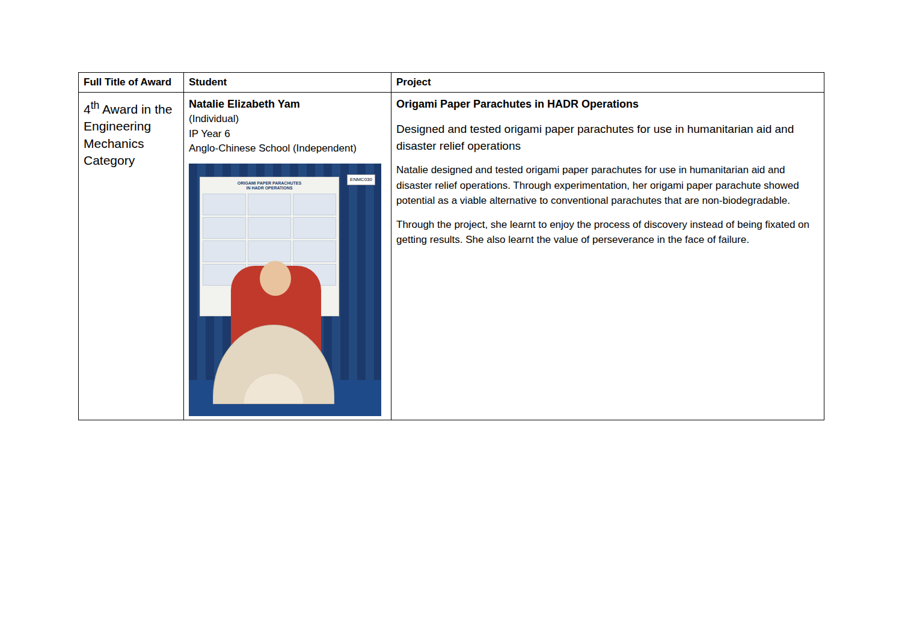| Full Title of Award | Student | Project |
| --- | --- | --- |
| 4 th Award in the Engineering Mechanics Category | Natalie Elizabeth Yam (Individual) IP Year 6 Anglo-Chinese School (Independent) ORIGAMI PAPER PARACHUTES IN HADR OPERATIONS ENMC030 | Origami Paper Parachutes in HADR Operations Designed and tested origami paper parachutes for use in humanitarian aid and disaster relief operations Natalie designed and tested origami paper parachutes for use in humanitarian aid and disaster relief operations. Through experimentation, her origami paper parachute showed potential as a viable alternative to conventional parachutes that are non-biodegradable. Through the project, she learnt to enjoy the process of discovery instead of being fixated on getting results. She also learnt the value of perseverance in the face of failure. |